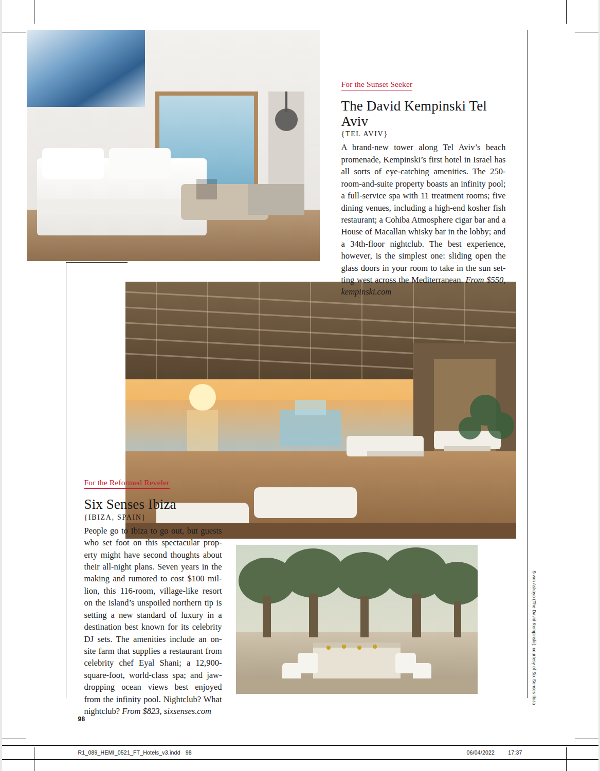For the Sunset Seeker
The David Kempinski Tel Aviv
{Tel Aviv}
A brand-new tower along Tel Aviv’s beach promenade, Kempinski’s first hotel in Israel has all sorts of eye-catching amenities. The 250-room-and-suite property boasts an infinity pool; a full-service spa with 11 treatment rooms; five dining venues, including a high-end kosher fish restaurant; a Cohiba Atmosphere cigar bar and a House of Macallan whisky bar in the lobby; and a 34th-floor nightclub. The best experience, however, is the simplest one: sliding open the glass doors in your room to take in the sun setting west across the Mediterranean. From $550, kempinski.com
For the Reformed Reveler
Six Senses Ibiza
{Ibiza, Spain}
People go to Ibiza to go out, but guests who set foot on this spectacular property might have second thoughts about their all-night plans. Seven years in the making and rumored to cost $100 million, this 116-room, village-like resort on the island’s unspoiled northern tip is setting a new standard of luxury in a destination best known for its celebrity DJ sets. The amenities include an on-site farm that supplies a restaurant from celebrity chef Eyal Shani; a 12,900-square-foot, world-class spa; and jaw-dropping ocean views best enjoyed from the infinity pool. Nightclub? What nightclub? From $823, sixsenses.com
Sivan Askayo (The David Kempinski); courtesy of Six Senses Ibiza
98
R1_089_HEMI_0521_FT_Hotels_v3.indd 98 06/04/202217:37